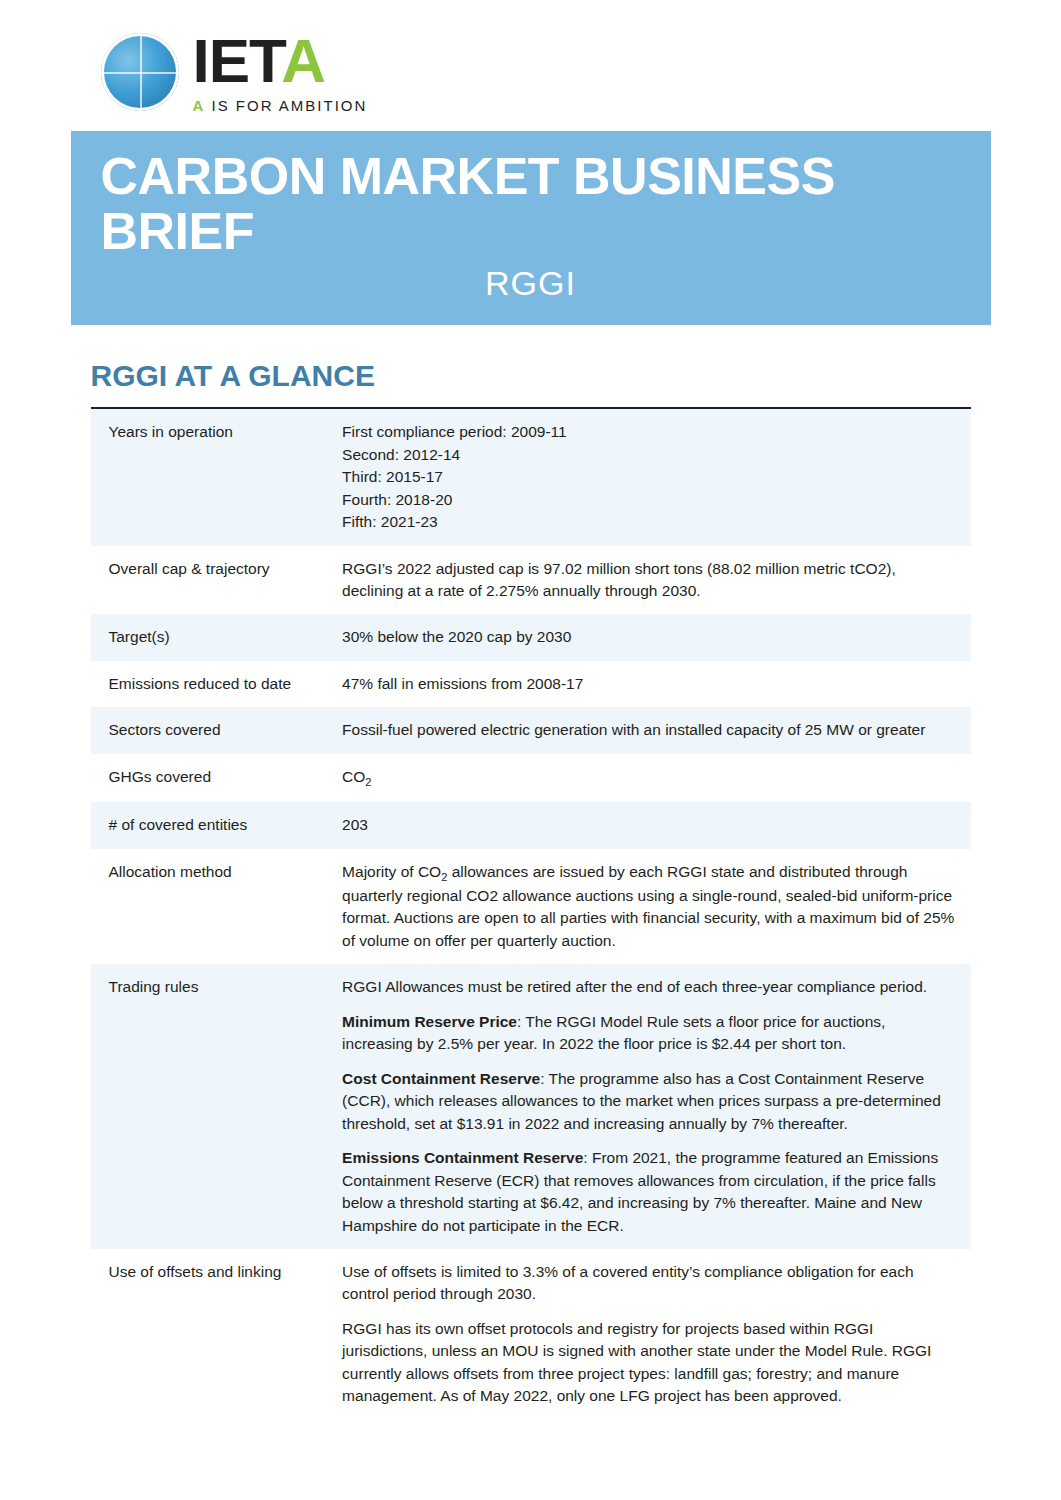IETA
A IS FOR AMBITION
CARBON MARKET BUSINESS BRIEF
RGGI
RGGI AT A GLANCE
| Years in operation | First compliance period: 2009-11 Second: 2012-14 Third: 2015-17 Fourth: 2018-20 Fifth: 2021-23 |
| Overall cap & trajectory | RGGI’s 2022 adjusted cap is 97.02 million short tons (88.02 million metric tCO2), declining at a rate of 2.275% annually through 2030. |
| Target(s) | 30% below the 2020 cap by 2030 |
| Emissions reduced to date | 47% fall in emissions from 2008-17 |
| Sectors covered | Fossil-fuel powered electric generation with an installed capacity of 25 MW or greater |
| GHGs covered | CO 2 |
| # of covered entities | 203 |
| Allocation method | Majority of CO 2 allowances are issued by each RGGI state and distributed through quarterly regional CO2 allowance auctions using a single-round, sealed-bid uniform-price format. Auctions are open to all parties with financial security, with a maximum bid of 25% of volume on offer per quarterly auction. |
| Trading rules | RGGI Allowances must be retired after the end of each three-year compliance period. Minimum Reserve Price : The RGGI Model Rule sets a floor price for auctions, increasing by 2.5% per year. In 2022 the floor price is $2.44 per short ton. Cost Containment Reserve : The programme also has a Cost Containment Reserve (CCR), which releases allowances to the market when prices surpass a pre-determined threshold, set at $13.91 in 2022 and increasing annually by 7% thereafter. Emissions Containment Reserve : From 2021, the programme featured an Emissions Containment Reserve (ECR) that removes allowances from circulation, if the price falls below a threshold starting at $6.42, and increasing by 7% thereafter. Maine and New Hampshire do not participate in the ECR. |
| Use of offsets and linking | Use of offsets is limited to 3.3% of a covered entity’s compliance obligation for each control period through 2030. RGGI has its own offset protocols and registry for projects based within RGGI jurisdictions, unless an MOU is signed with another state under the Model Rule. RGGI currently allows offsets from three project types: landfill gas; forestry; and manure management. As of May 2022, only one LFG project has been approved. |